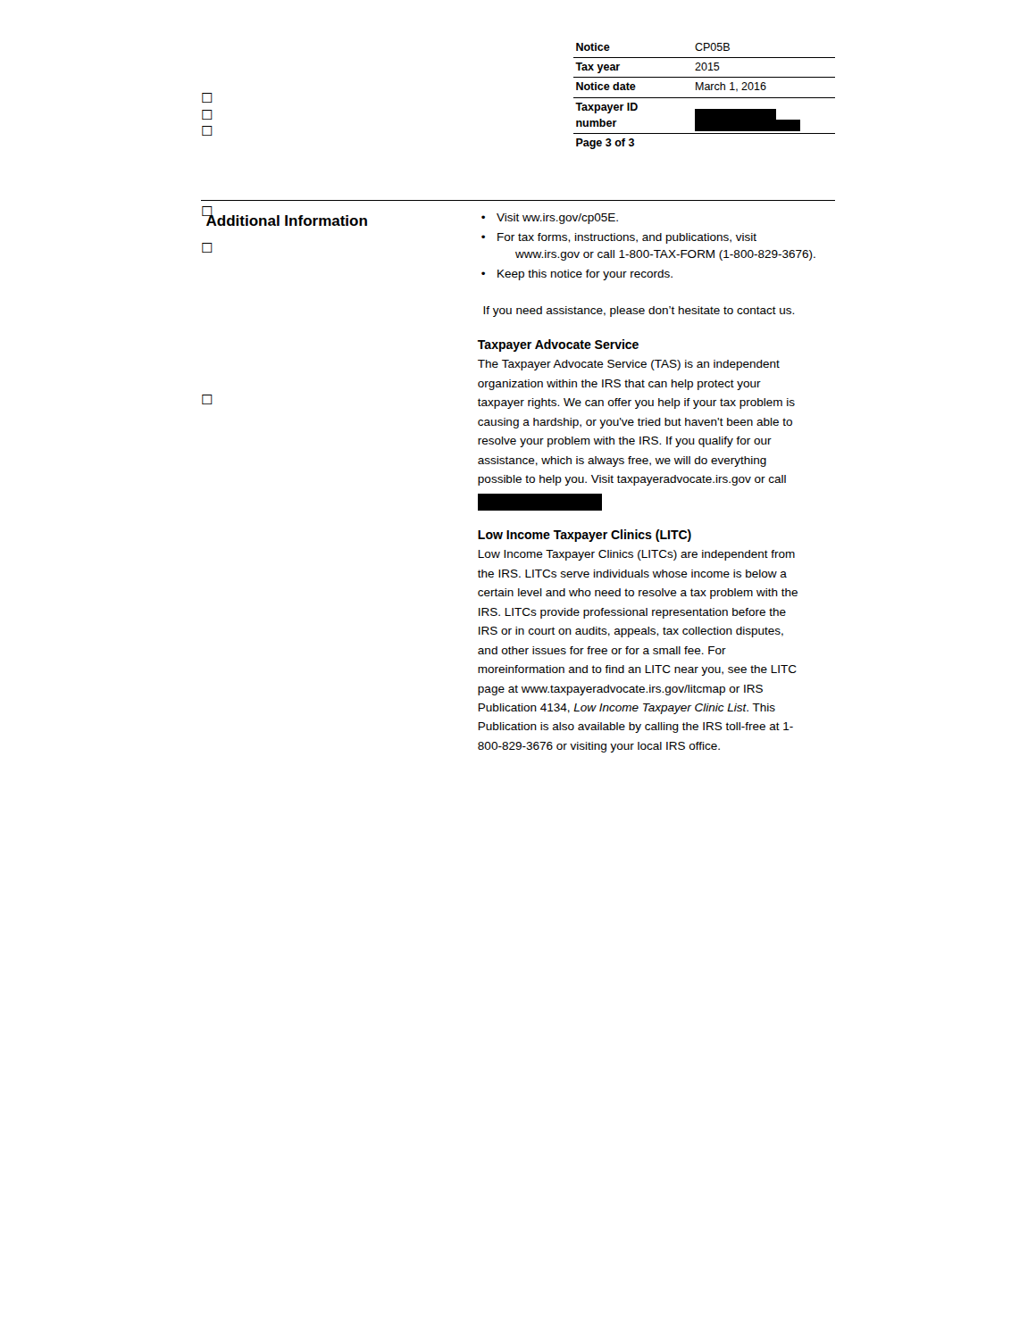| Notice | CP05B |
| Tax year | 2015 |
| Notice date | March 1, 2016 |
| Taxpayer ID number | |
| Page 3 of 3 | |
☐
☐
☐
☐
☐
☐
Additional Information
Visit ww.irs.gov/cp05E.
For tax forms, instructions, and publications, visit www.irs.gov or call 1-800-TAX-FORM (1-800-829-3676).
Keep this notice for your records.
If you need assistance, please don’t hesitate to contact us.
Taxpayer Advocate Service
The Taxpayer Advocate Service (TAS) is an independent
organization within the IRS that can help protect your
taxpayer rights. We can offer you help if your tax problem is
causing a hardship, or you've tried but haven't been able to
resolve your problem with the IRS. If you qualify for our
assistance, which is always free, we will do everything
possible to help you. Visit taxpayeradvocate.irs.gov or call
Low Income Taxpayer Clinics (LITC)
Low Income Taxpayer Clinics (LITCs) are independent from
the IRS. LITCs serve individuals whose income is below a
certain level and who need to resolve a tax problem with the
IRS. LITCs provide professional representation before the
IRS or in court on audits, appeals, tax collection disputes,
and other issues for free or for a small fee. For
moreinformation and to find an LITC near you, see the LITC
page at www.taxpayeradvocate.irs.gov/litcmap or IRS
Publication 4134, Low Income Taxpayer Clinic List. This
Publication is also available by calling the IRS toll-free at 1-
800-829-3676 or visiting your local IRS office.